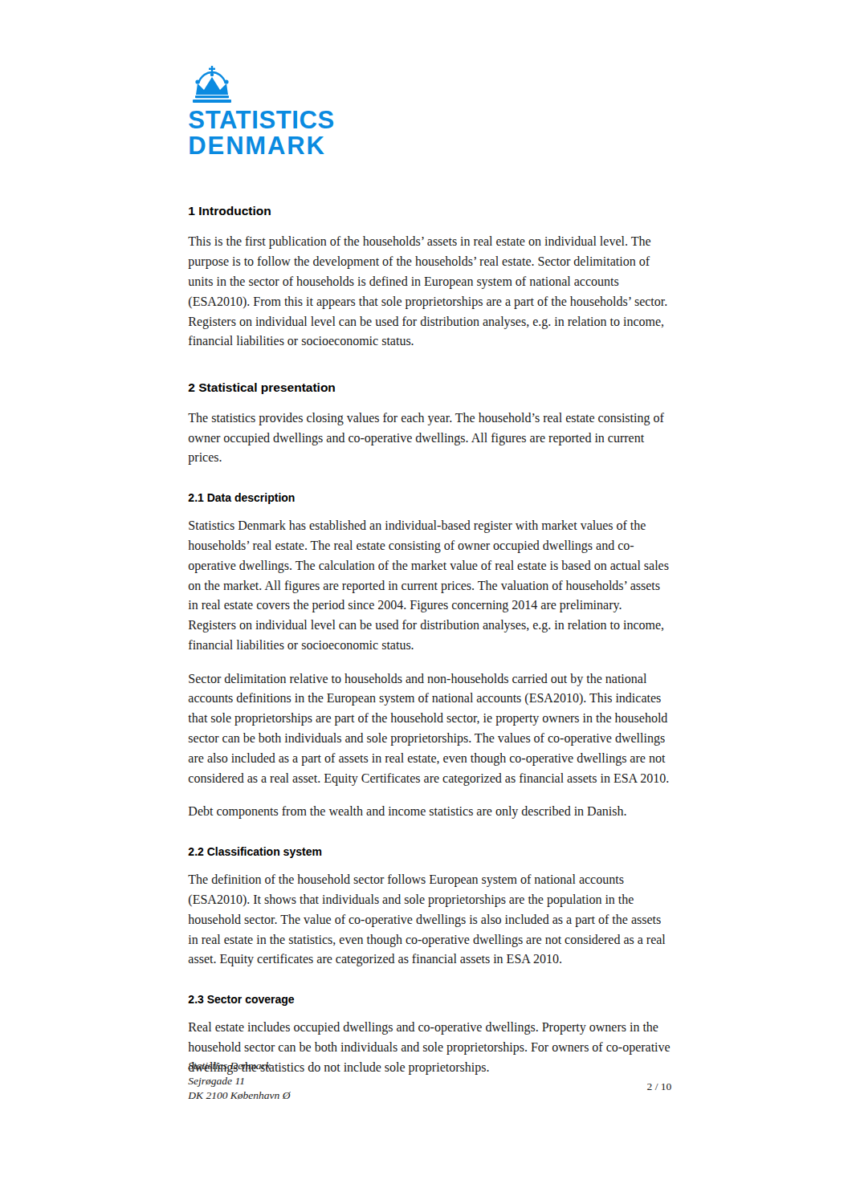Statistics
Denmark
1 Introduction
This is the first publication of the households’ assets in real estate on individual level. The purpose is to follow the development of the households’ real estate. Sector delimitation of units in the sector of households is defined in European system of national accounts (ESA2010). From this it appears that sole proprietorships are a part of the households’ sector. Registers on individual level can be used for distribution analyses, e.g. in relation to income, financial liabilities or socioeconomic status.
2 Statistical presentation
The statistics provides closing values for each year. The household’s real estate consisting of owner occupied dwellings and co-operative dwellings. All figures are reported in current prices.
2.1 Data description
Statistics Denmark has established an individual-based register with market values of the households’ real estate. The real estate consisting of owner occupied dwellings and co-operative dwellings. The calculation of the market value of real estate is based on actual sales on the market. All figures are reported in current prices. The valuation of households’ assets in real estate covers the period since 2004. Figures concerning 2014 are preliminary. Registers on individual level can be used for distribution analyses, e.g. in relation to income, financial liabilities or socioeconomic status.
Sector delimitation relative to households and non-households carried out by the national accounts definitions in the European system of national accounts (ESA2010). This indicates that sole proprietorships are part of the household sector, ie property owners in the household sector can be both individuals and sole proprietorships. The values of co-operative dwellings are also included as a part of assets in real estate, even though co-operative dwellings are not considered as a real asset. Equity Certificates are categorized as financial assets in ESA 2010.
Debt components from the wealth and income statistics are only described in Danish.
2.2 Classification system
The definition of the household sector follows European system of national accounts (ESA2010). It shows that individuals and sole proprietorships are the population in the household sector. The value of co-operative dwellings is also included as a part of the assets in real estate in the statistics, even though co-operative dwellings are not considered as a real asset. Equity certificates are categorized as financial assets in ESA 2010.
2.3 Sector coverage
Real estate includes occupied dwellings and co-operative dwellings. Property owners in the household sector can be both individuals and sole proprietorships. For owners of co-operative dwellings the statistics do not include sole proprietorships.
2 / 10
Statistics Denmark
Sejrøgade 11
DK 2100 København Ø